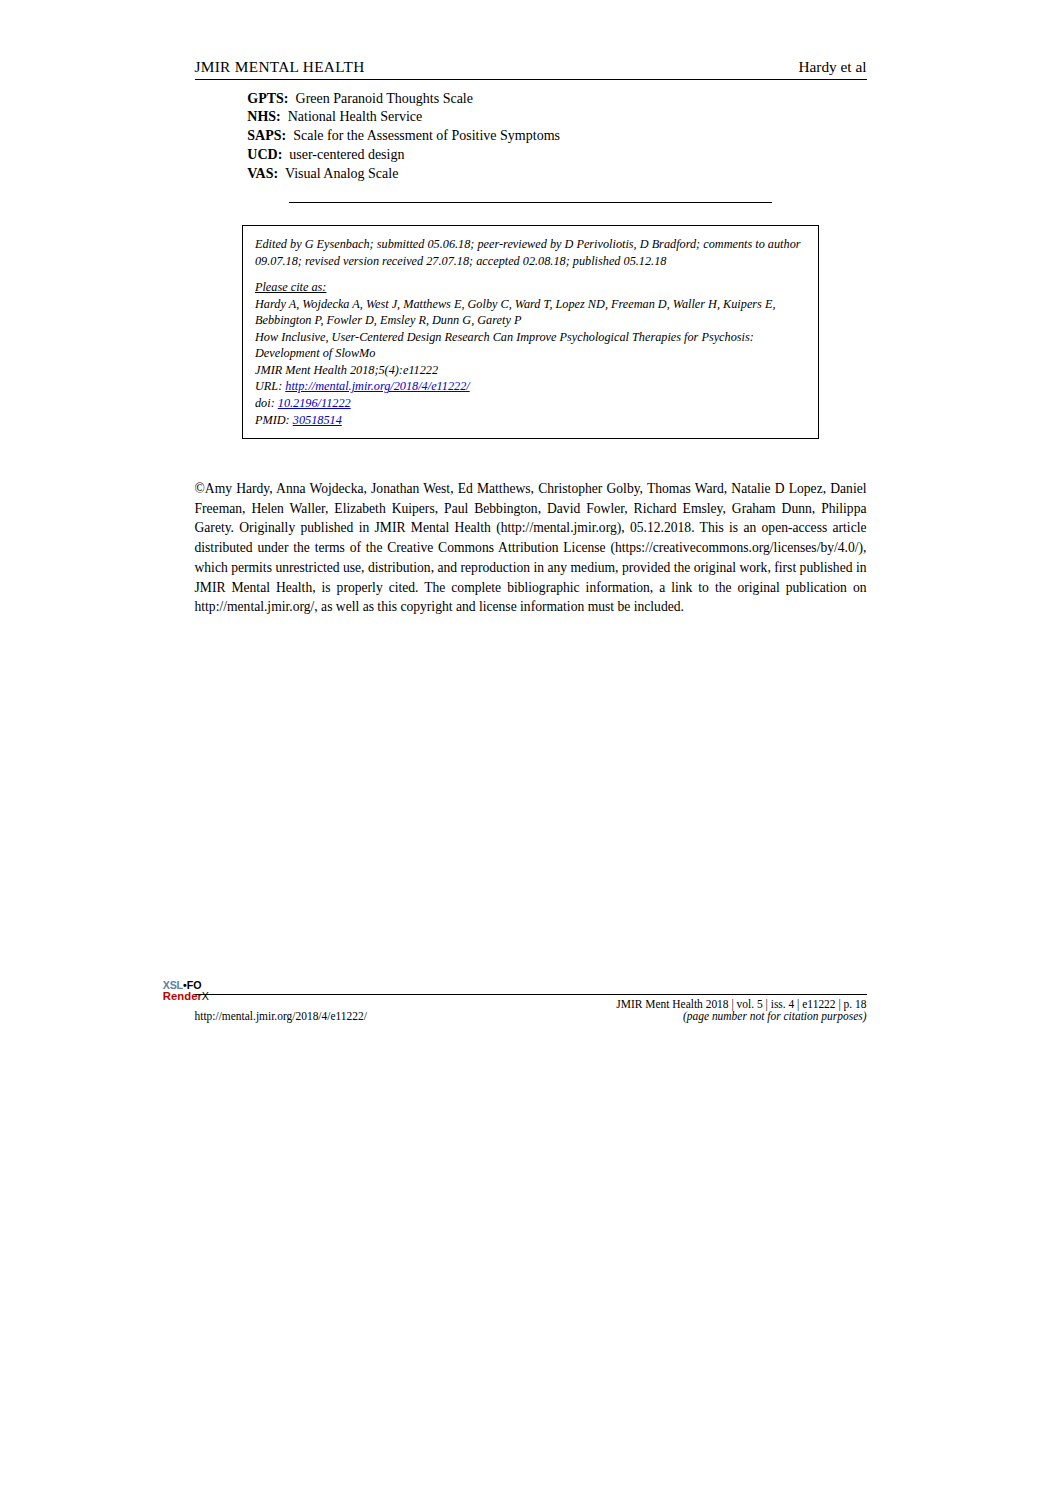JMIR MENTAL HEALTH Hardy et al
GPTS: Green Paranoid Thoughts Scale
NHS: National Health Service
SAPS: Scale for the Assessment of Positive Symptoms
UCD: user-centered design
VAS: Visual Analog Scale
Edited by G Eysenbach; submitted 05.06.18; peer-reviewed by D Perivoliotis, D Bradford; comments to author 09.07.18; revised version received 27.07.18; accepted 02.08.18; published 05.12.18
Please cite as:
Hardy A, Wojdecka A, West J, Matthews E, Golby C, Ward T, Lopez ND, Freeman D, Waller H, Kuipers E, Bebbington P, Fowler D, Emsley R, Dunn G, Garety P
How Inclusive, User-Centered Design Research Can Improve Psychological Therapies for Psychosis: Development of SlowMo
JMIR Ment Health 2018;5(4):e11222
URL: http://mental.jmir.org/2018/4/e11222/
doi: 10.2196/11222
PMID: 30518514
©Amy Hardy, Anna Wojdecka, Jonathan West, Ed Matthews, Christopher Golby, Thomas Ward, Natalie D Lopez, Daniel Freeman, Helen Waller, Elizabeth Kuipers, Paul Bebbington, David Fowler, Richard Emsley, Graham Dunn, Philippa Garety. Originally published in JMIR Mental Health (http://mental.jmir.org), 05.12.2018. This is an open-access article distributed under the terms of the Creative Commons Attribution License (https://creativecommons.org/licenses/by/4.0/), which permits unrestricted use, distribution, and reproduction in any medium, provided the original work, first published in JMIR Mental Health, is properly cited. The complete bibliographic information, a link to the original publication on http://mental.jmir.org/, as well as this copyright and license information must be included.
XSL•FO
Render X
http://mental.jmir.org/2018/4/e11222/
JMIR Ment Health 2018 | vol. 5 | iss. 4 | e11222 | p. 18
(page number not for citation purposes)